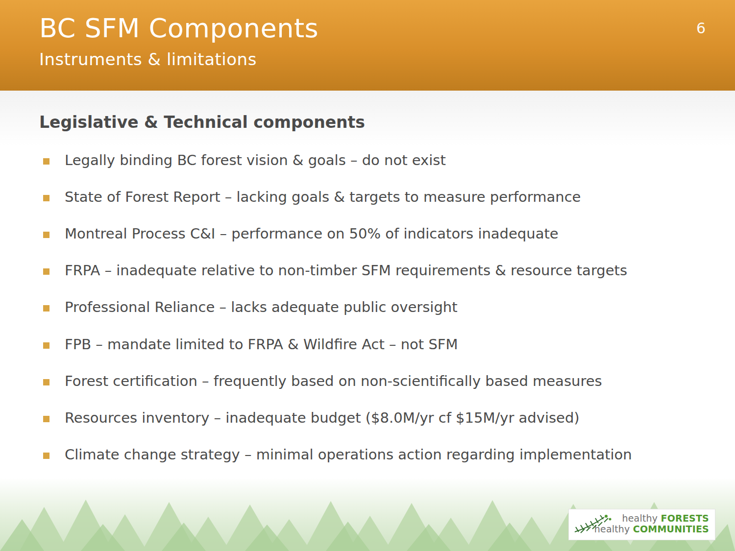BC SFM Components
Instruments & limitations
6
Legislative & Technical components
Legally binding BC forest vision & goals – do not exist
State of Forest Report – lacking goals & targets to measure performance
Montreal Process C&I – performance on 50% of indicators inadequate
FRPA – inadequate relative to non-timber SFM requirements & resource targets
Professional Reliance – lacks adequate public oversight
FPB – mandate limited to FRPA & Wildfire Act – not SFM
Forest certification – frequently based on non-scientifically based measures
Resources inventory – inadequate budget ($8.0M/yr cf $15M/yr advised)
Climate change strategy – minimal operations action regarding implementation
healthy FORESTS
healthy COMMUNITIES